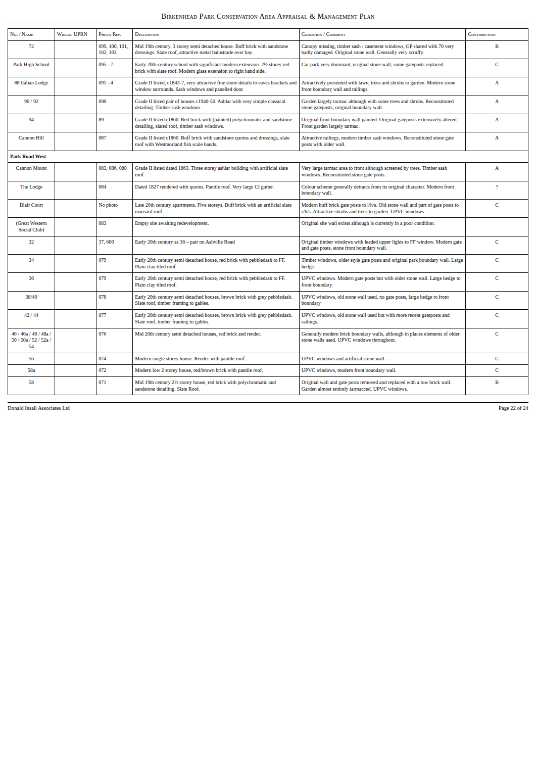Birkenhead Park Conservation Area Appraisal & Management Plan
| No. / Name | Wirral UPRN | Photo Ref. | Description | Condition / Comment | Contribution |
| --- | --- | --- | --- | --- | --- |
| 72 | | 099, 100, 101, 102, 103 | Mid 19th century. 3 storey semi detached house. Buff brick with sandstone dressings. Slate roof, attractive metal balustrade over bay. | Canopy missing, timber sash / casement windows, GP shared with 70 very badly damaged. Original stone wall. Generally very scruffy. | B |
| Park High School | | 095 - 7 | Early 20th century school with significant modern extension. 2½ storey red brick with slate roof. Modern glass extension to right hand side. | Car park very dominant, original stone wall, some gateposts replaced. | C |
| 88 Italian Lodge | | 091 - 4 | Grade II listed, c1843-7, very attractive fine stone details to eaves brackets and window surrounds. Sash windows and panelled door. | Attractively presented with lawn, trees and shrubs to garden. Modern stone front boundary wall and railings. | A |
| 90 / 92 | | 090 | Grade II listed pair of houses c1940-50. Ashlar with very simple classical detailing. Timber sash windows. | Garden largely tarmac although with some trees and shrubs. Reconstituted stone gateposts, original boundary wall. | A |
| 94 | | 89 | Grade II listed c1860. Red brick with (painted) polychromatic and sandstone detailing, slated roof, timber sash windows. | Original front boundary wall painted. Original gateposts extensively altered. Front garden largely tarmac. | A |
| Cannon Hill | | 087 | Grade II listed c1860. Buff brick with sandstone quoins and dressings, slate roof with Westmorland fish scale bands. | Attractive railings, modern timber sash windows. Reconstituted stone gate posts with older wall. | A |
| Park Road West |
| Cannon Mount | | 083, 086, 088 | Grade II listed dated 1863. Three storey ashlar building with artificial slate roof. | Very large tarmac area to front although screened by trees. Timber sash windows. Reconstituted stone gate posts. | A |
| The Lodge | | 084 | Dated 1827 rendered with quoins. Pantile roof. Very large CI gutter. | Colour scheme generally detracts from its original character. Modern front boundary wall. | ? |
| Blair Court | | No photo | Late 20th century apartments. Five storeys. Buff brick with an artificial slate mansard roof. | Modern buff brick gate posts to l/h/s. Old stone wall and part of gate posts to r/h/s. Attractive shrubs and trees to garden. UPVC windows. | C |
| (Great Western Social Club) | | 083 | Empty site awaiting redevelopment. | Original site wall exists although is currently in a poor condition. | |
| 32 | | 37, 680 | Early 20th century as 36 – pair on Ashville Road | Original timber windows with leaded upper lights to FF window. Modern gate and gate posts, stone front boundary wall. | C |
| 34 | | 079 | Early 20th century semi detached house, red brick with pebbledash to FF. Plain clay tiled roof. | Timber windows, older style gate posts and original park boundary wall. Large hedge. | C |
| 36 | | 079 | Early 20th century semi detached house, red brick with pebbledash to FF. Plain clay tiled roof. | UPVC windows. Modern gate posts but with older stone wall. Large hedge to front boundary. | C |
| 38/40 | | 078 | Early 20th century semi detached houses, brown brick with grey pebbledash. Slate roof, timber framing to gables. | UPVC windows, old stone wall used, no gate posts, large hedge to front boundary | C |
| 42 / 44 | | 077 | Early 20th century semi detached houses, brown brick with grey pebbledash. Slate roof, timber framing to gables. | UPVC windows, old stone wall used but with more recent gateposts and railings. | C |
| 46 / 46a / 48 / 48a / 50 / 50a / 52 / 52a / 54 | | 076 | Mid 20th century semi detached houses, red brick and render. | Generally modern brick boundary walls, although in places elements of older stone walls used. UPVC windows throughout. | C |
| 56 | | 074 | Modern single storey house. Render with pantile roof. | UPVC windows and artificial stone wall. | C |
| 58a | | 072 | Modern low 2 storey house, red/brown brick with pantile roof. | UPVC windows, modern front boundary wall. | C |
| 58 | | 071 | Mid 19th century 2½ storey house, red brick with polychromatic and sandstone detailing. Slate Roof. | Original wall and gate posts removed and replaced with a low brick wall. Garden almost entirely tarmacced. UPVC windows. | B |
Donald Insall Associates Ltd
Page 22 of 24